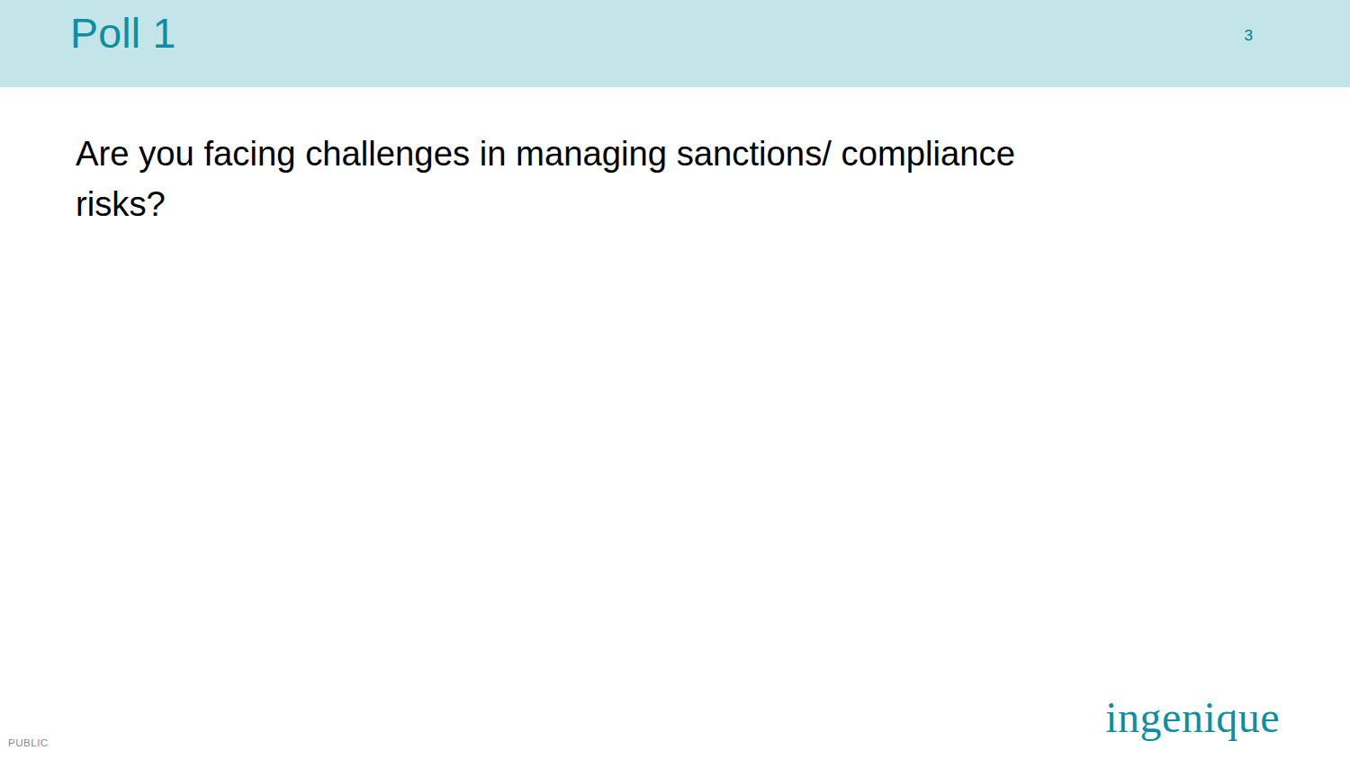Poll 1
3
Are you facing challenges in managing sanctions/ compliance risks?
ingenique
PUBLIC